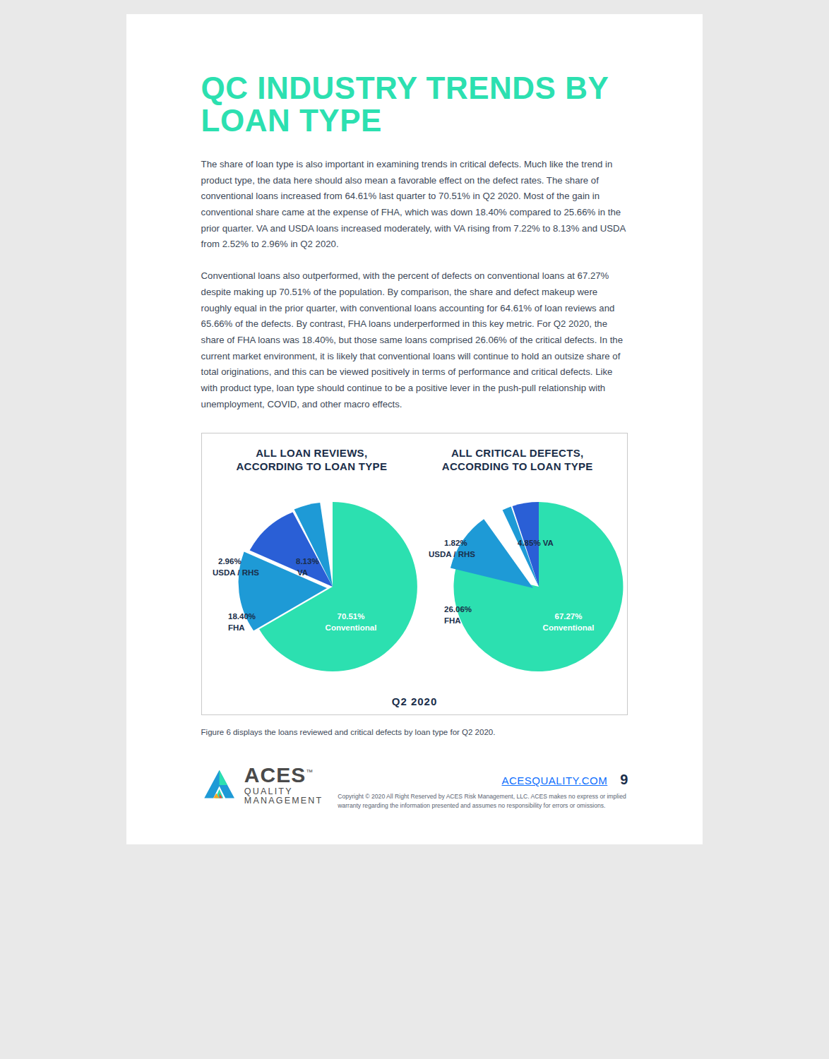QC INDUSTRY TRENDS BY LOAN TYPE
The share of loan type is also important in examining trends in critical defects. Much like the trend in product type, the data here should also mean a favorable effect on the defect rates. The share of conventional loans increased from 64.61% last quarter to 70.51% in Q2 2020. Most of the gain in conventional share came at the expense of FHA, which was down 18.40% compared to 25.66% in the prior quarter. VA and USDA loans increased moderately, with VA rising from 7.22% to 8.13% and USDA from 2.52% to 2.96% in Q2 2020.
Conventional loans also outperformed, with the percent of defects on conventional loans at 67.27% despite making up 70.51% of the population. By comparison, the share and defect makeup were roughly equal in the prior quarter, with conventional loans accounting for 64.61% of loan reviews and 65.66% of the defects. By contrast, FHA loans underperformed in this key metric. For Q2 2020, the share of FHA loans was 18.40%, but those same loans comprised 26.06% of the critical defects. In the current market environment, it is likely that conventional loans will continue to hold an outsize share of total originations, and this can be viewed positively in terms of performance and critical defects. Like with product type, loan type should continue to be a positive lever in the push-pull relationship with unemployment, COVID, and other macro effects.
ALL LOAN REVIEWS,
ACCORDING TO LOAN TYPE
2.96% USDA / RHS 8.13% VA 18.40% FHA 70.51% Conventional
ALL CRITICAL DEFECTS,
ACCORDING TO LOAN TYPE
1.82% USDA / RHS 4.85% VA 26.06% FHA 67.27% Conventional
Q2 2020
Figure 6 displays the loans reviewed and critical defects by loan type for Q2 2020.
ACES™
QUALITY MANAGEMENT
ACESQUALITY.COM 9
Copyright © 2020 All Right Reserved by ACES Risk Management, LLC. ACES makes no express or implied warranty regarding the information presented and assumes no responsibility for errors or omissions.